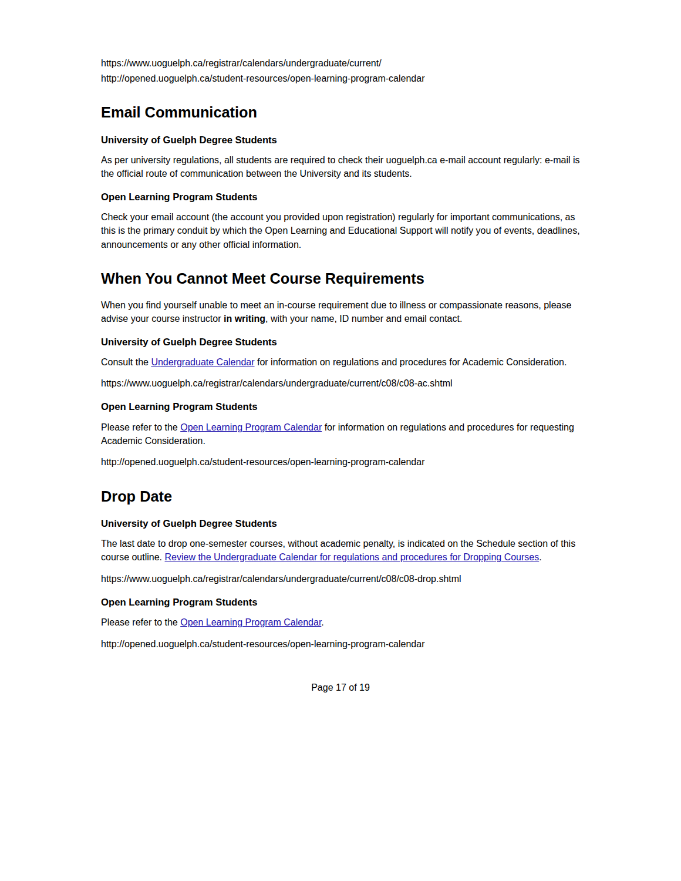https://www.uoguelph.ca/registrar/calendars/undergraduate/current/
http://opened.uoguelph.ca/student-resources/open-learning-program-calendar
Email Communication
University of Guelph Degree Students
As per university regulations, all students are required to check their uoguelph.ca e-mail account regularly: e-mail is the official route of communication between the University and its students.
Open Learning Program Students
Check your email account (the account you provided upon registration) regularly for important communications, as this is the primary conduit by which the Open Learning and Educational Support will notify you of events, deadlines, announcements or any other official information.
When You Cannot Meet Course Requirements
When you find yourself unable to meet an in-course requirement due to illness or compassionate reasons, please advise your course instructor in writing, with your name, ID number and email contact.
University of Guelph Degree Students
Consult the Undergraduate Calendar for information on regulations and procedures for Academic Consideration.
https://www.uoguelph.ca/registrar/calendars/undergraduate/current/c08/c08-ac.shtml
Open Learning Program Students
Please refer to the Open Learning Program Calendar for information on regulations and procedures for requesting Academic Consideration.
http://opened.uoguelph.ca/student-resources/open-learning-program-calendar
Drop Date
University of Guelph Degree Students
The last date to drop one-semester courses, without academic penalty, is indicated on the Schedule section of this course outline. Review the Undergraduate Calendar for regulations and procedures for Dropping Courses.
https://www.uoguelph.ca/registrar/calendars/undergraduate/current/c08/c08-drop.shtml
Open Learning Program Students
Please refer to the Open Learning Program Calendar.
http://opened.uoguelph.ca/student-resources/open-learning-program-calendar
Page 17 of 19